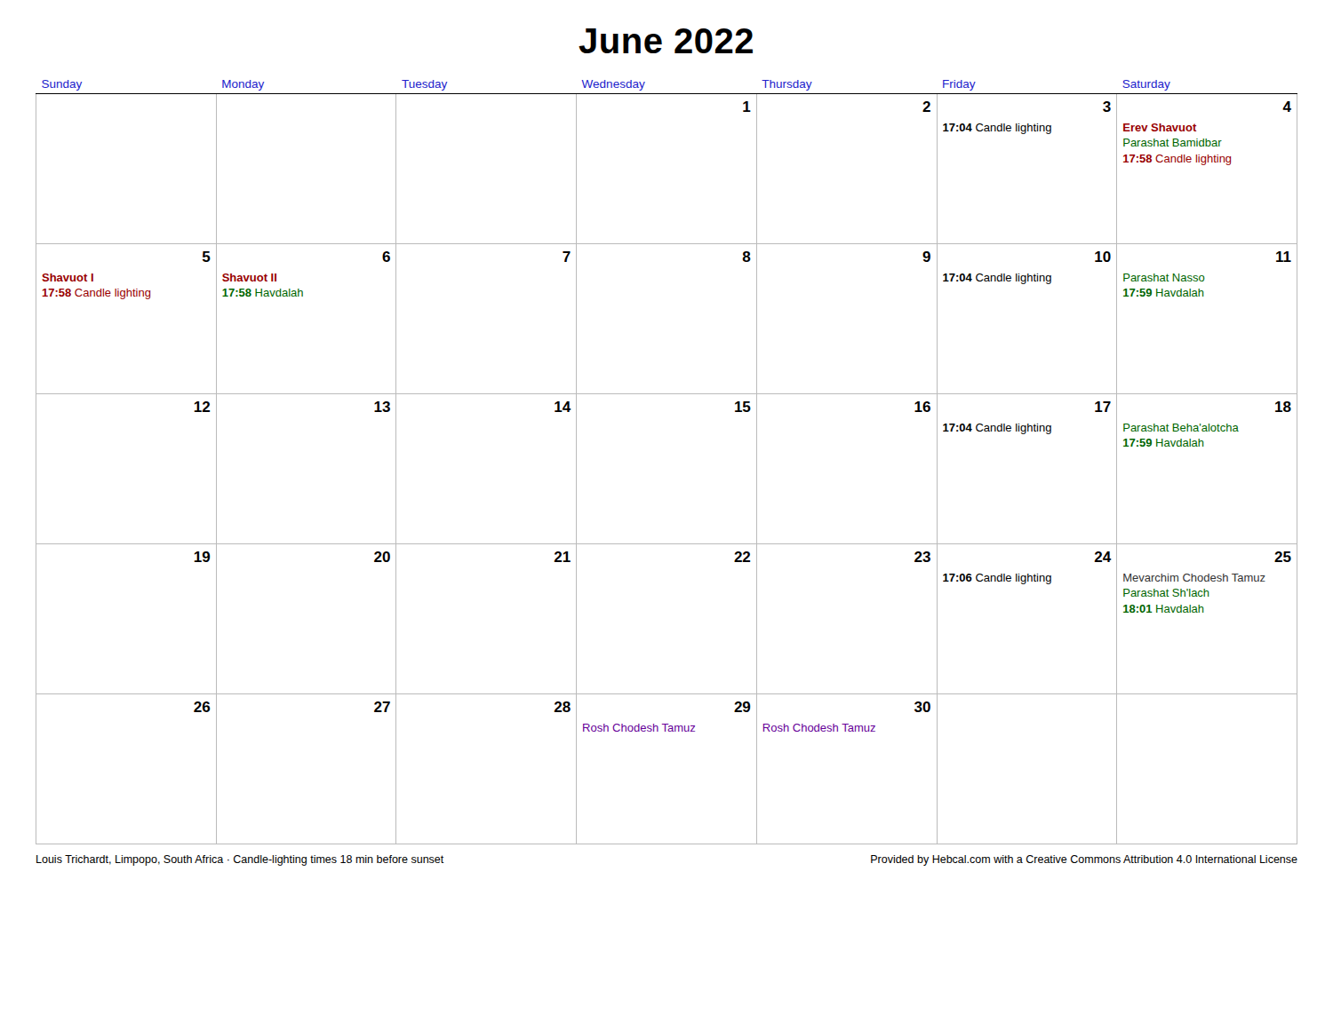June 2022
| Sunday | Monday | Tuesday | Wednesday | Thursday | Friday | Saturday |
| --- | --- | --- | --- | --- | --- | --- |
| | | | 1 | 2 | 3 17:04 Candle lighting | 4 Erev Shavuot Parashat Bamidbar 17:58 Candle lighting |
| 5 Shavuot I 17:58 Candle lighting | 6 Shavuot II 17:58 Havdalah | 7 | 8 | 9 | 10 17:04 Candle lighting | 11 Parashat Nasso 17:59 Havdalah |
| 12 | 13 | 14 | 15 | 16 | 17 17:04 Candle lighting | 18 Parashat Beha'alotcha 17:59 Havdalah |
| 19 | 20 | 21 | 22 | 23 | 24 17:06 Candle lighting | 25 Mevarchim Chodesh Tamuz Parashat Sh'lach 18:01 Havdalah |
| 26 | 27 | 28 | 29 Rosh Chodesh Tamuz | 30 Rosh Chodesh Tamuz | | |
Louis Trichardt, Limpopo, South Africa · Candle-lighting times 18 min before sunset
Provided by Hebcal.com with a Creative Commons Attribution 4.0 International License